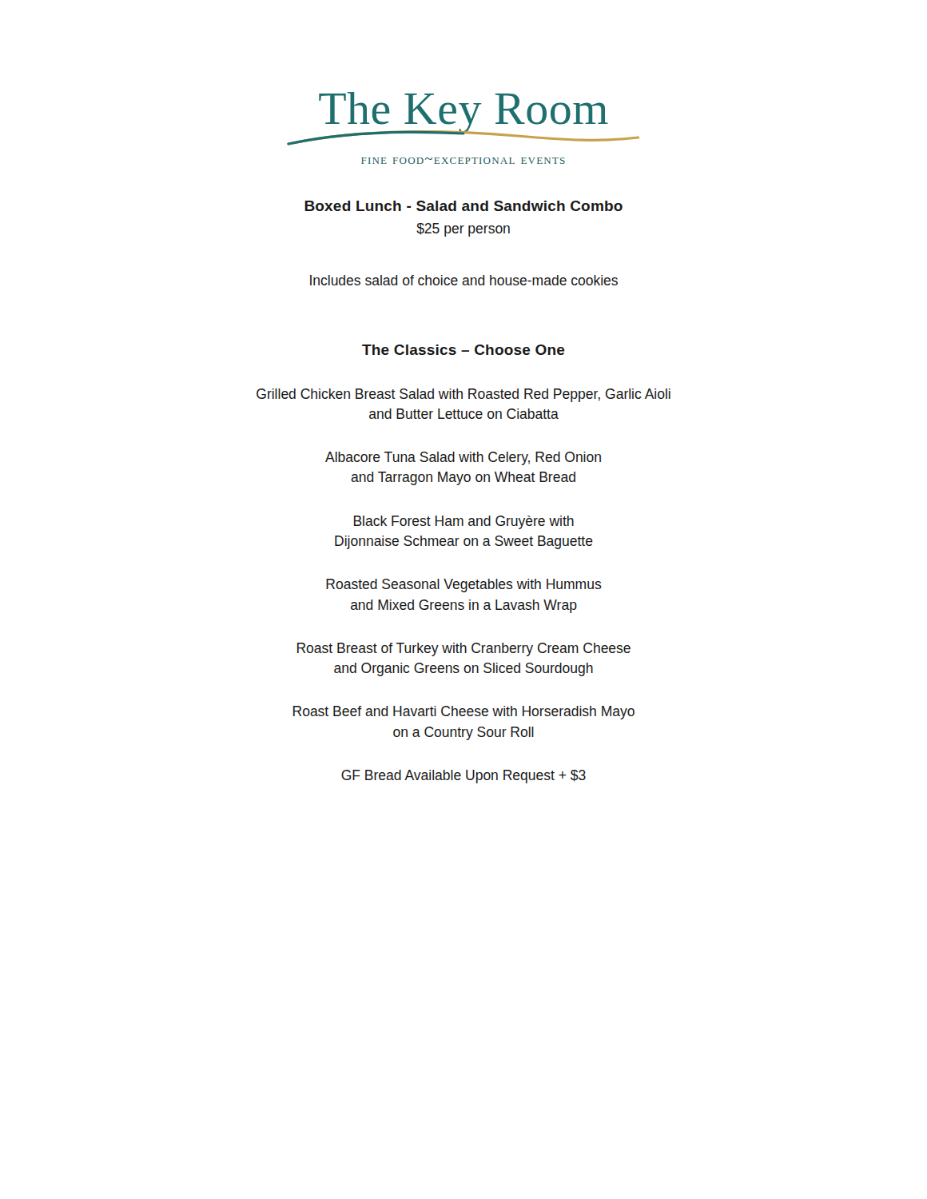The Key Room
Fine Food~Exceptional Events
Boxed Lunch - Salad and Sandwich Combo
$25 per person
Includes salad of choice and house-made cookies
The Classics – Choose One
Grilled Chicken Breast Salad with Roasted Red Pepper, Garlic Aioli and Butter Lettuce on Ciabatta
Albacore Tuna Salad with Celery, Red Onion and Tarragon Mayo on Wheat Bread
Black Forest Ham and Gruyère with Dijonnaise Schmear on a Sweet Baguette
Roasted Seasonal Vegetables with Hummus and Mixed Greens in a Lavash Wrap
Roast Breast of Turkey with Cranberry Cream Cheese and Organic Greens on Sliced Sourdough
Roast Beef and Havarti Cheese with Horseradish Mayo on a Country Sour Roll
GF Bread Available Upon Request + $3